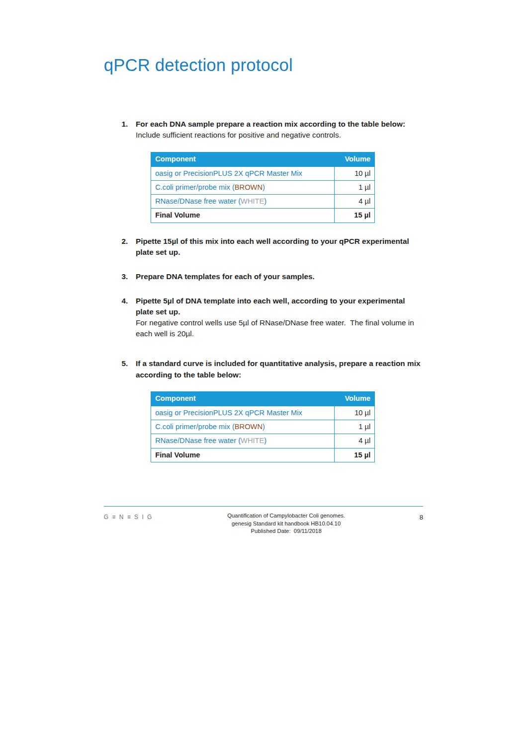qPCR detection protocol
For each DNA sample prepare a reaction mix according to the table below: Include sufficient reactions for positive and negative controls.
| Component | Volume |
| --- | --- |
| oasig or PrecisionPLUS 2X qPCR Master Mix | 10 µl |
| C.coli primer/probe mix ( BROWN ) | 1 µl |
| RNase/DNase free water ( WHITE ) | 4 µl |
| Final Volume | 15 µl |
Pipette 15µl of this mix into each well according to your qPCR experimental plate set up.
Prepare DNA templates for each of your samples.
Pipette 5µl of DNA template into each well, according to your experimental plate set up. For negative control wells use 5µl of RNase/DNase free water. The final volume in each well is 20µl.
If a standard curve is included for quantitative analysis, prepare a reaction mix according to the table below:
| Component | Volume |
| --- | --- |
| oasig or PrecisionPLUS 2X qPCR Master Mix | 10 µl |
| C.coli primer/probe mix ( BROWN ) | 1 µl |
| RNase/DNase free water ( WHITE ) | 4 µl |
| Final Volume | 15 µl |
G ≡ N ≡ S I G
Quantification of Campylobacter Coli genomes.
genesig Standard kit handbook HB10.04.10
Published Date: 09/11/2018
8